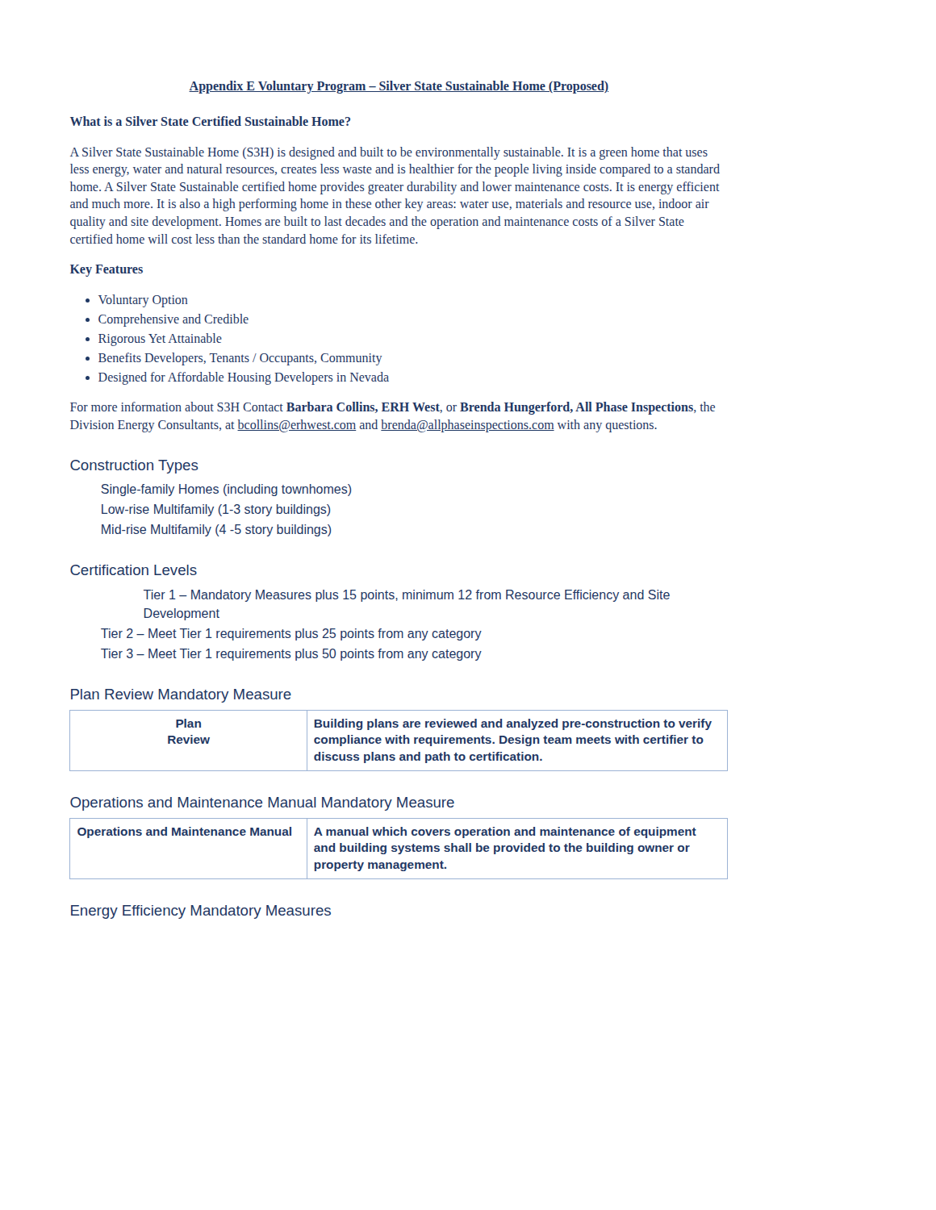Appendix E Voluntary Program – Silver State Sustainable Home (Proposed)
What is a Silver State Certified Sustainable Home?
A Silver State Sustainable Home (S3H) is designed and built to be environmentally sustainable. It is a green home that uses less energy, water and natural resources, creates less waste and is healthier for the people living inside compared to a standard home. A Silver State Sustainable certified home provides greater durability and lower maintenance costs. It is energy efficient and much more. It is also a high performing home in these other key areas: water use, materials and resource use, indoor air quality and site development. Homes are built to last decades and the operation and maintenance costs of a Silver State certified home will cost less than the standard home for its lifetime.
Key Features
Voluntary Option
Comprehensive and Credible
Rigorous Yet Attainable
Benefits Developers, Tenants / Occupants, Community
Designed for Affordable Housing Developers in Nevada
For more information about S3H Contact Barbara Collins, ERH West, or Brenda Hungerford, All Phase Inspections, the Division Energy Consultants, at bcollins@erhwest.com and brenda@allphaseinspections.com with any questions.
Construction Types
Single-family Homes (including townhomes)
Low-rise Multifamily (1-3 story buildings)
Mid-rise Multifamily (4 -5 story buildings)
Certification Levels
Tier 1 – Mandatory Measures plus 15 points, minimum 12 from Resource Efficiency and Site Development
Tier 2 – Meet Tier 1 requirements plus 25 points from any category
Tier 3 – Meet Tier 1 requirements plus 50 points from any category
Plan Review Mandatory Measure
| Plan Review | Building plans are reviewed and analyzed pre-construction to verify compliance with requirements. Design team meets with certifier to discuss plans and path to certification. |
Operations and Maintenance Manual Mandatory Measure
| Operations and Maintenance Manual | A manual which covers operation and maintenance of equipment and building systems shall be provided to the building owner or property management. |
Energy Efficiency Mandatory Measures